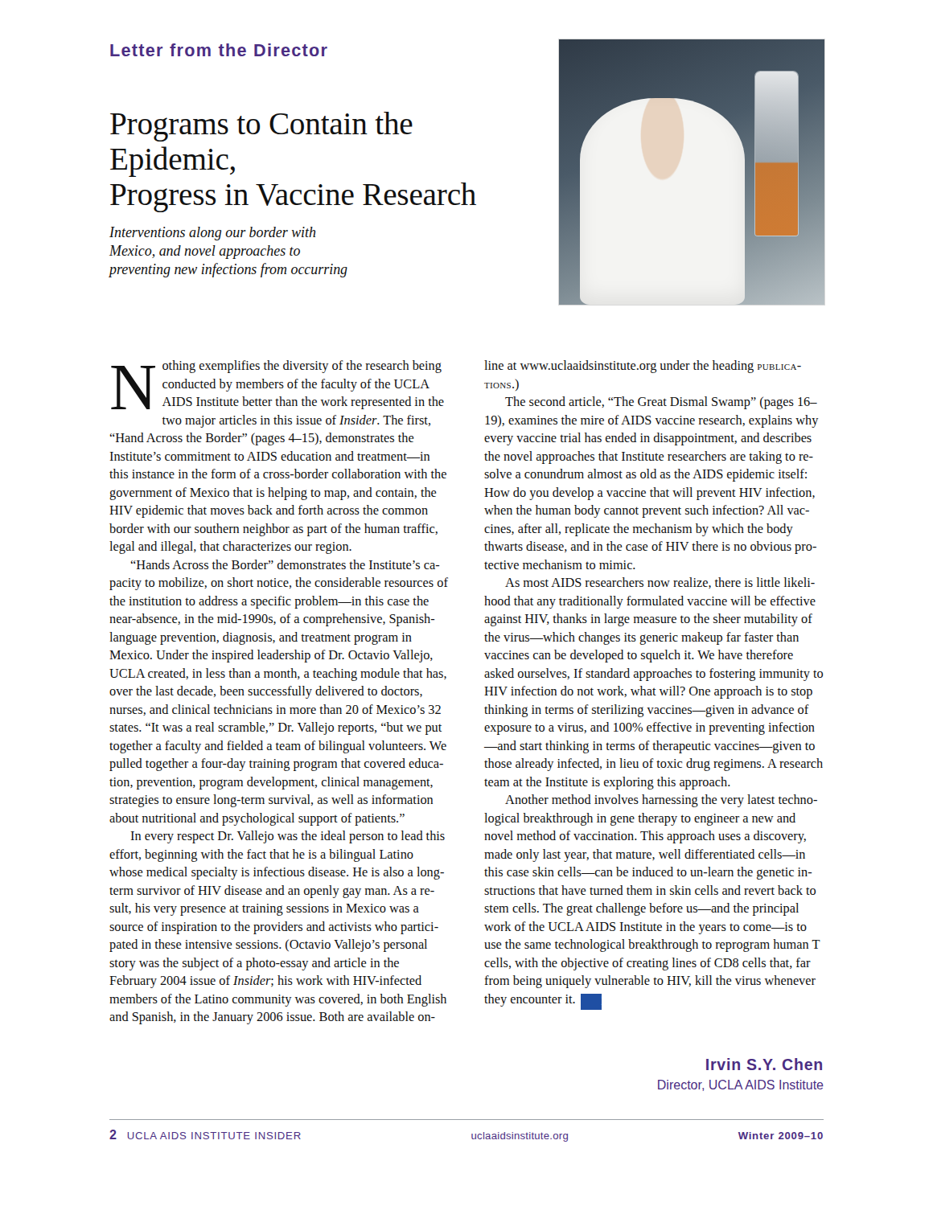Letter from the Director
Programs to Contain the Epidemic,
Progress in Vaccine Research
Interventions along our border with Mexico, and novel approaches to preventing new infections from occurring
Nothing exemplifies the diversity of the research being conducted by members of the faculty of the UCLA AIDS Institute better than the work represented in the two major articles in this issue of Insider. The first, “Hand Across the Border” (pages 4–15), demonstrates the Institute’s commitment to AIDS education and treatment—in this instance in the form of a cross-border collaboration with the government of Mexico that is helping to map, and contain, the HIV epidemic that moves back and forth across the common border with our southern neighbor as part of the human traffic, legal and illegal, that characterizes our region.
“Hands Across the Border” demonstrates the Institute’s capacity to mobilize, on short notice, the considerable resources of the institution to address a specific problem—in this case the near-absence, in the mid-1990s, of a comprehensive, Spanish-language prevention, diagnosis, and treatment program in Mexico. Under the inspired leadership of Dr. Octavio Vallejo, UCLA created, in less than a month, a teaching module that has, over the last decade, been successfully delivered to doctors, nurses, and clinical technicians in more than 20 of Mexico’s 32 states. “It was a real scramble,” Dr. Vallejo reports, “but we put together a faculty and fielded a team of bilingual volunteers. We pulled together a four-day training program that covered education, prevention, program development, clinical management, strategies to ensure long-term survival, as well as information about nutritional and psychological support of patients.”
In every respect Dr. Vallejo was the ideal person to lead this effort, beginning with the fact that he is a bilingual Latino whose medical specialty is infectious disease. He is also a long-term survivor of HIV disease and an openly gay man. As a result, his very presence at training sessions in Mexico was a source of inspiration to the providers and activists who participated in these intensive sessions. (Octavio Vallejo’s personal story was the subject of a photo-essay and article in the February 2004 issue of Insider; his work with HIV-infected members of the Latino community was covered, in both English and Spanish, in the January 2006 issue. Both are available online at www.uclaaidsinstitute.org under the heading publications.)
The second article, “The Great Dismal Swamp” (pages 16–19), examines the mire of AIDS vaccine research, explains why every vaccine trial has ended in disappointment, and describes the novel approaches that Institute researchers are taking to resolve a conundrum almost as old as the AIDS epidemic itself: How do you develop a vaccine that will prevent HIV infection, when the human body cannot prevent such infection? All vaccines, after all, replicate the mechanism by which the body thwarts disease, and in the case of HIV there is no obvious protective mechanism to mimic.
As most AIDS researchers now realize, there is little likelihood that any traditionally formulated vaccine will be effective against HIV, thanks in large measure to the sheer mutability of the virus—which changes its generic makeup far faster than vaccines can be developed to squelch it. We have therefore asked ourselves, If standard approaches to fostering immunity to HIV infection do not work, what will? One approach is to stop thinking in terms of sterilizing vaccines—given in advance of exposure to a virus, and 100% effective in preventing infection—and start thinking in terms of therapeutic vaccines—given to those already infected, in lieu of toxic drug regimens. A research team at the Institute is exploring this approach.
Another method involves harnessing the very latest technological breakthrough in gene therapy to engineer a new and novel method of vaccination. This approach uses a discovery, made only last year, that mature, well differentiated cells—in this case skin cells—can be induced to un-learn the genetic instructions that have turned them in skin cells and revert back to stem cells. The great challenge before us—and the principal work of the UCLA AIDS Institute in the years to come—is to use the same technological breakthrough to reprogram human T cells, with the objective of creating lines of CD8 cells that, far from being uniquely vulnerable to HIV, kill the virus whenever they encounter it.UCLA AIDS
Irvin S.Y. Chen
Director, UCLA AIDS Institute
2 UCLA AIDS INSTITUTE INSIDER
uclaaidsinstitute.org
Winter 2009–10